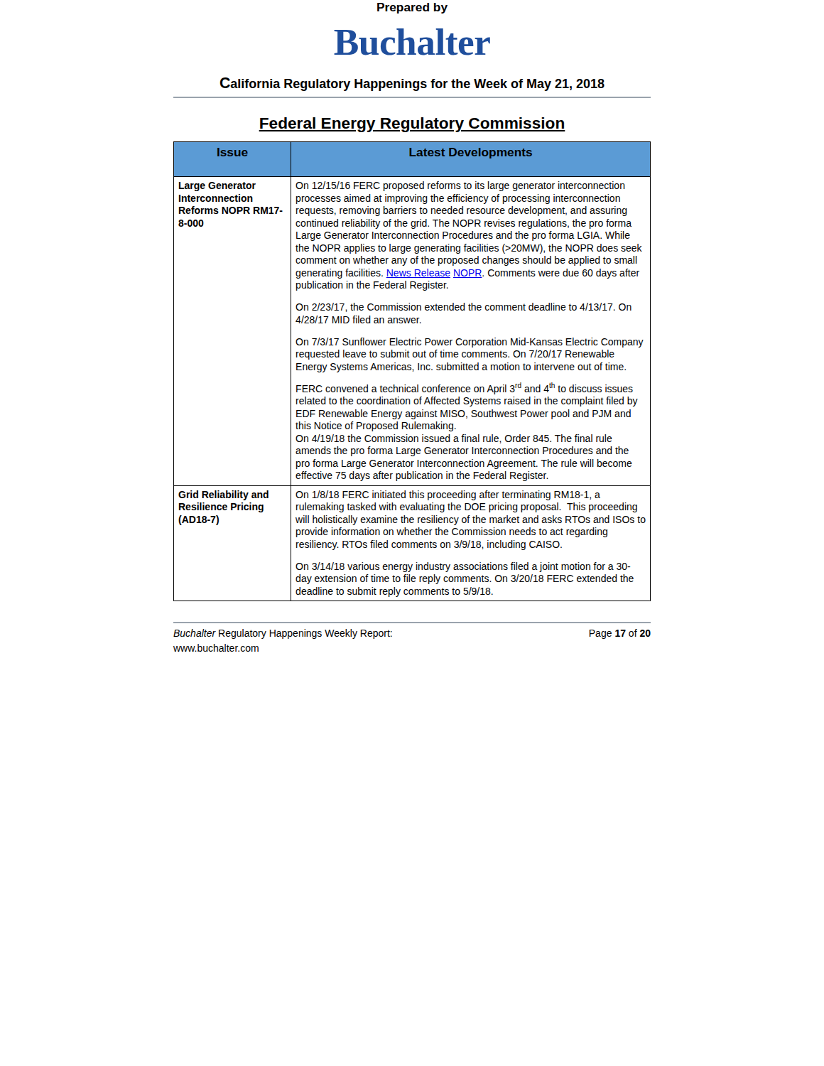Prepared by
Buchalter
California Regulatory Happenings for the Week of May 21, 2018
Federal Energy Regulatory Commission
| Issue | Latest Developments |
| --- | --- |
| Large Generator Interconnection Reforms NOPR RM17-8-000 | On 12/15/16 FERC proposed reforms to its large generator interconnection processes aimed at improving the efficiency of processing interconnection requests, removing barriers to needed resource development, and assuring continued reliability of the grid. The NOPR revises regulations, the pro forma Large Generator Interconnection Procedures and the pro forma LGIA. While the NOPR applies to large generating facilities (>20MW), the NOPR does seek comment on whether any of the proposed changes should be applied to small generating facilities. News Release NOPR . Comments were due 60 days after publication in the Federal Register. On 2/23/17, the Commission extended the comment deadline to 4/13/17. On 4/28/17 MID filed an answer. On 7/3/17 Sunflower Electric Power Corporation Mid-Kansas Electric Company requested leave to submit out of time comments. On 7/20/17 Renewable Energy Systems Americas, Inc. submitted a motion to intervene out of time. FERC convened a technical conference on April 3 rd and 4 th to discuss issues related to the coordination of Affected Systems raised in the complaint filed by EDF Renewable Energy against MISO, Southwest Power pool and PJM and this Notice of Proposed Rulemaking. On 4/19/18 the Commission issued a final rule, Order 845. The final rule amends the pro forma Large Generator Interconnection Procedures and the pro forma Large Generator Interconnection Agreement. The rule will become effective 75 days after publication in the Federal Register. |
| Grid Reliability and Resilience Pricing (AD18-7) | On 1/8/18 FERC initiated this proceeding after terminating RM18-1, a rulemaking tasked with evaluating the DOE pricing proposal. This proceeding will holistically examine the resiliency of the market and asks RTOs and ISOs to provide information on whether the Commission needs to act regarding resiliency. RTOs filed comments on 3/9/18, including CAISO. On 3/14/18 various energy industry associations filed a joint motion for a 30-day extension of time to file reply comments. On 3/20/18 FERC extended the deadline to submit reply comments to 5/9/18. |
Buchalter Regulatory Happenings Weekly Report:
Page 17 of 20
www.buchalter.com